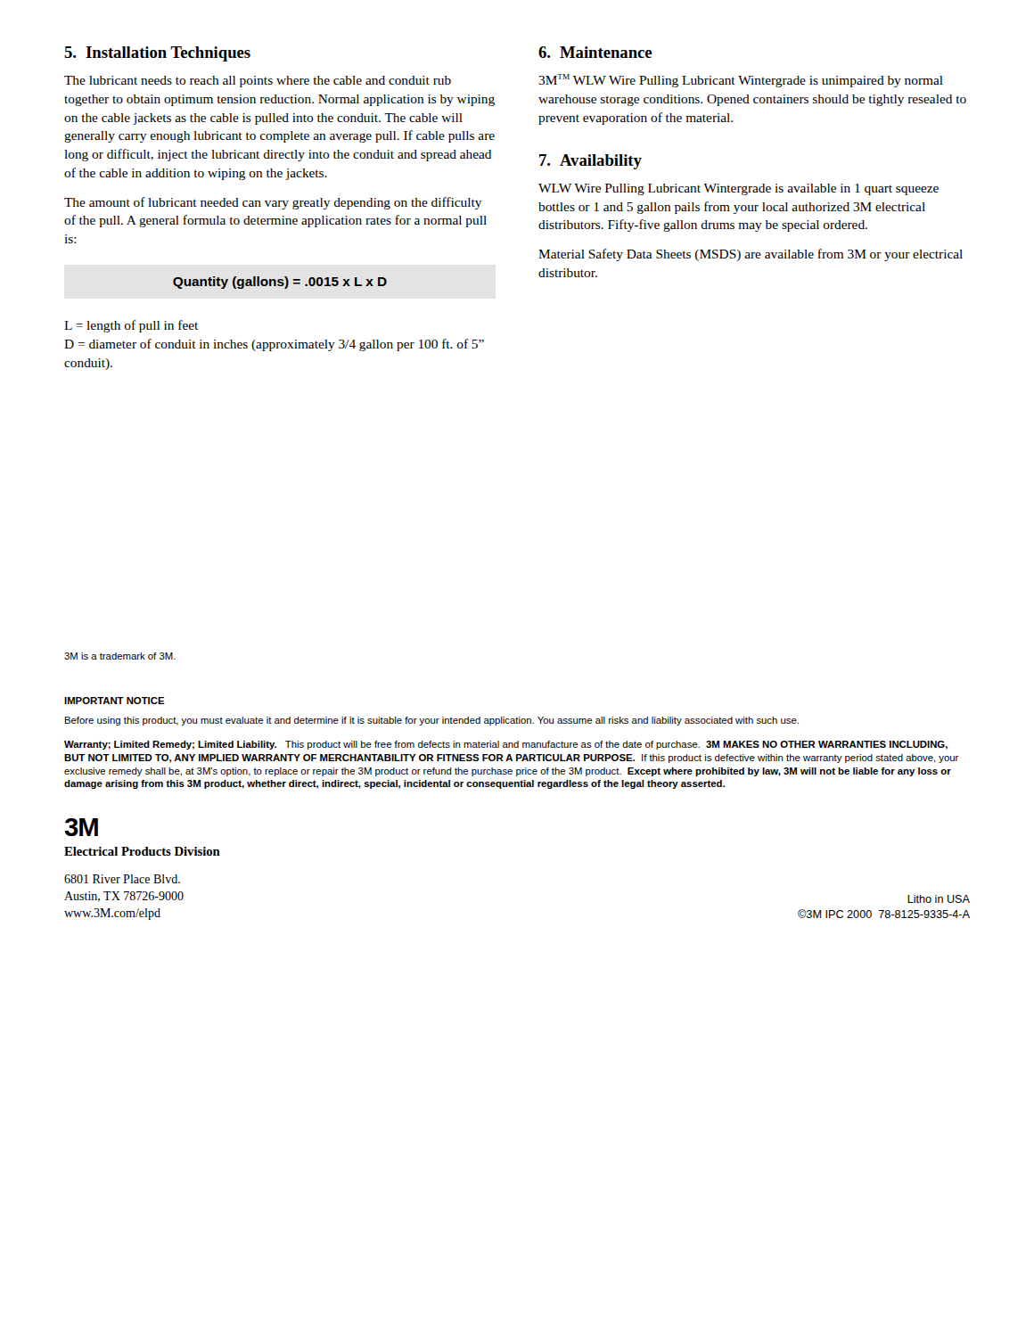5. Installation Techniques
The lubricant needs to reach all points where the cable and conduit rub together to obtain optimum tension reduction. Normal application is by wiping on the cable jackets as the cable is pulled into the conduit. The cable will generally carry enough lubricant to complete an average pull. If cable pulls are long or difficult, inject the lubricant directly into the conduit and spread ahead of the cable in addition to wiping on the jackets.
The amount of lubricant needed can vary greatly depending on the difficulty of the pull. A general formula to determine application rates for a normal pull is:
Quantity (gallons) = .0015 x L x D
L = length of pull in feet
D = diameter of conduit in inches (approximately 3/4 gallon per 100 ft. of 5” conduit).
6. Maintenance
3MTM WLW Wire Pulling Lubricant Wintergrade is unimpaired by normal warehouse storage conditions. Opened containers should be tightly resealed to prevent evaporation of the material.
7. Availability
WLW Wire Pulling Lubricant Wintergrade is available in 1 quart squeeze bottles or 1 and 5 gallon pails from your local authorized 3M electrical distributors. Fifty-five gallon drums may be special ordered.
Material Safety Data Sheets (MSDS) are available from 3M or your electrical distributor.
3M is a trademark of 3M.
IMPORTANT NOTICE
Before using this product, you must evaluate it and determine if it is suitable for your intended application. You assume all risks and liability associated with such use.
Warranty; Limited Remedy; Limited Liability. This product will be free from defects in material and manufacture as of the date of purchase. 3M MAKES NO OTHER WARRANTIES INCLUDING, BUT NOT LIMITED TO, ANY IMPLIED WARRANTY OF MERCHANTABILITY OR FITNESS FOR A PARTICULAR PURPOSE. If this product is defective within the warranty period stated above, your exclusive remedy shall be, at 3M's option, to replace or repair the 3M product or refund the purchase price of the 3M product. Except where prohibited by law, 3M will not be liable for any loss or damage arising from this 3M product, whether direct, indirect, special, incidental or consequential regardless of the legal theory asserted.
3M
Electrical Products Division
6801 River Place Blvd.
Austin, TX 78726-9000
www.3M.com/elpd
Litho in USA
©3M IPC 2000 78-8125-9335-4-A